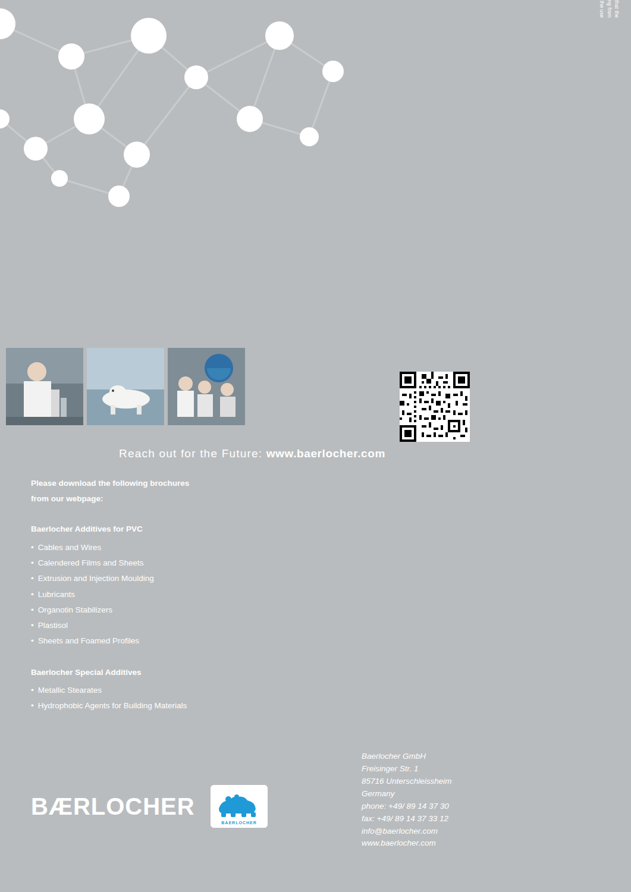Disclaimer
Notice: Although the information and recommendations contained in this document (hereinafter “Information”) are presented in good faith and believed to be correct at the date of their publication, Baerlocher makes no representations or warranties as to the completeness or accuracy of Information. Information is supplied upon the condition that the persons or entities receiving same will make their own determination as to its suitability for their purposes prior to their use. In no event, will Baerlocher be responsible or liable for any loss of profits, lost goodwill, direct, special, indirect, incidental, or consequential damages of any nature whatsoever, including without limitation lost revenue, resulting from the use of or reliance upon Information or the product to which Information refers. Nothing contained in this disclaimer is to be construed as a recommendation to use any product, process, equipment or formulation in conflict with any patent or intellectual property right, and Baerlocher makes no representation or warranty, express or implied, that the use thereof will not infringe any patent or intellectual property rights. No representations or warranties, either express or implied, of merchantability, fitness for a particular purpose or of any other nature are made hereunder with respect to Information or the product to which Information refers.
October 2017
Reach out for the Future: www.baerlocher.com
Please download the following brochures
from our webpage:
Baerlocher Additives for PVC
Cables and Wires
Calendered Films and Sheets
Extrusion and Injection Moulding
Lubricants
Organotin Stabilizers
Plastisol
Sheets and Foamed Profiles
Baerlocher Special Additives
Metallic Stearates
Hydrophobic Agents for Building Materials
BÆRLOCHER
BAERLOCHER
Baerlocher GmbH
Freisinger Str. 1
85716 Unterschleissheim
Germany
phone: +49/ 89 14 37 30
fax: +49/ 89 14 37 33 12
info@baerlocher.com
www.baerlocher.com